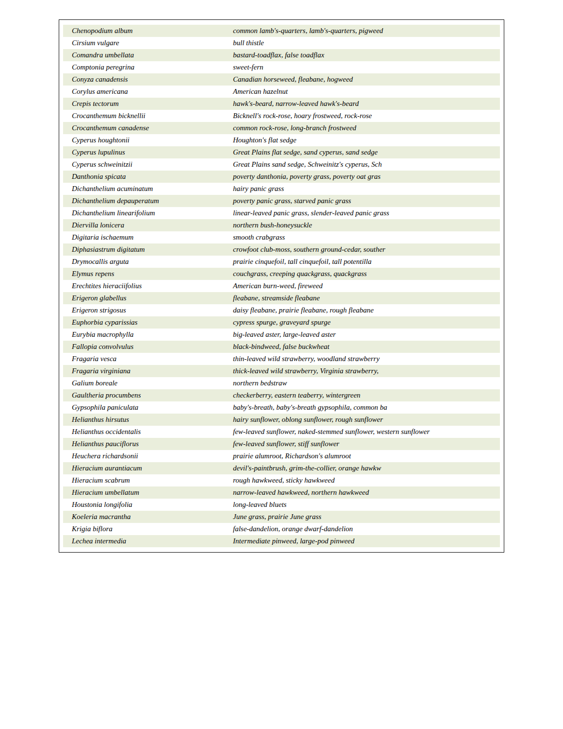| Chenopodium album | common lamb's-quarters, lamb's-quarters, pigweed |
| Cirsium vulgare | bull thistle |
| Comandra umbellata | bastard-toadflax, false toadflax |
| Comptonia peregrina | sweet-fern |
| Conyza canadensis | Canadian horseweed, fleabane, hogweed |
| Corylus americana | American hazelnut |
| Crepis tectorum | hawk's-beard, narrow-leaved hawk's-beard |
| Crocanthemum bicknellii | Bicknell's rock-rose, hoary frostweed, rock-rose |
| Crocanthemum canadense | common rock-rose, long-branch frostweed |
| Cyperus houghtonii | Houghton's flat sedge |
| Cyperus lupulinus | Great Plains flat sedge, sand cyperus, sand sedge |
| Cyperus schweinitzii | Great Plains sand sedge, Schweinitz's cyperus, Sch |
| Danthonia spicata | poverty danthonia, poverty grass, poverty oat gras |
| Dichanthelium acuminatum | hairy panic grass |
| Dichanthelium depauperatum | poverty panic grass, starved panic grass |
| Dichanthelium linearifolium | linear-leaved panic grass, slender-leaved panic grass |
| Diervilla lonicera | northern bush-honeysuckle |
| Digitaria ischaemum | smooth crabgrass |
| Diphasiastrum digitatum | crowfoot club-moss, southern ground-cedar, souther |
| Drymocallis arguta | prairie cinquefoil, tall cinquefoil, tall potentilla |
| Elymus repens | couchgrass, creeping quackgrass, quackgrass |
| Erechtites hieraciifolius | American burn-weed, fireweed |
| Erigeron glabellus | fleabane, streamside fleabane |
| Erigeron strigosus | daisy fleabane, prairie fleabane, rough fleabane |
| Euphorbia cyparissias | cypress spurge, graveyard spurge |
| Eurybia macrophylla | big-leaved aster, large-leaved aster |
| Fallopia convolvulus | black-bindweed, false buckwheat |
| Fragaria vesca | thin-leaved wild strawberry, woodland strawberry |
| Fragaria virginiana | thick-leaved wild strawberry, Virginia strawberry, |
| Galium boreale | northern bedstraw |
| Gaultheria procumbens | checkerberry, eastern teaberry, wintergreen |
| Gypsophila paniculata | baby's-breath, baby's-breath gypsophila, common ba |
| Helianthus hirsutus | hairy sunflower, oblong sunflower, rough sunflower |
| Helianthus occidentalis | few-leaved sunflower, naked-stemmed sunflower, western sunflower |
| Helianthus pauciflorus | few-leaved sunflower, stiff sunflower |
| Heuchera richardsonii | prairie alumroot, Richardson's alumroot |
| Hieracium aurantiacum | devil's-paintbrush, grim-the-collier, orange hawkw |
| Hieracium scabrum | rough hawkweed, sticky hawkweed |
| Hieracium umbellatum | narrow-leaved hawkweed, northern hawkweed |
| Houstonia longifolia | long-leaved bluets |
| Koeleria macrantha | June grass, prairie June grass |
| Krigia biflora | false-dandelion, orange dwarf-dandelion |
| Lechea intermedia | Intermediate pinweed, large-pod pinweed |